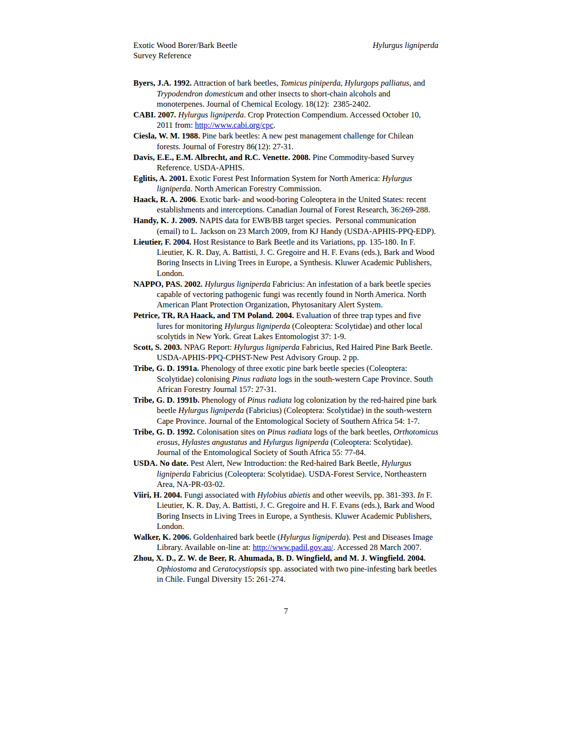Exotic Wood Borer/Bark Beetle
Survey Reference
Hylurgus ligniperda
Byers, J.A. 1992. Attraction of bark beetles, Tomicus piniperda, Hylurgops palliatus, and Trypodendron domesticum and other insects to short-chain alcohols and monoterpenes. Journal of Chemical Ecology. 18(12): 2385-2402.
CABI. 2007. Hylurgus ligniperda. Crop Protection Compendium. Accessed October 10, 2011 from: http://www.cabi.org/cpc.
Ciesla, W. M. 1988. Pine bark beetles: A new pest management challenge for Chilean forests. Journal of Forestry 86(12): 27-31.
Davis, E.E., E.M. Albrecht, and R.C. Venette. 2008. Pine Commodity-based Survey Reference. USDA-APHIS.
Eglitis, A. 2001. Exotic Forest Pest Information System for North America: Hylurgus ligniperda. North American Forestry Commission.
Haack, R. A. 2006. Exotic bark- and wood-boring Coleoptera in the United States: recent establishments and interceptions. Canadian Journal of Forest Research, 36:269-288.
Handy, K. J. 2009. NAPIS data for EWB/BB target species. Personal communication (email) to L. Jackson on 23 March 2009, from KJ Handy (USDA-APHIS-PPQ-EDP).
Lieutier, F. 2004. Host Resistance to Bark Beetle and its Variations, pp. 135-180. In F. Lieutier, K. R. Day, A. Battisti, J. C. Gregoire and H. F. Evans (eds.), Bark and Wood Boring Insects in Living Trees in Europe, a Synthesis. Kluwer Academic Publishers, London.
NAPPO, PAS. 2002. Hylurgus ligniperda Fabricius: An infestation of a bark beetle species capable of vectoring pathogenic fungi was recently found in North America. North American Plant Protection Organization, Phytosanitary Alert System.
Petrice, TR, RA Haack, and TM Poland. 2004. Evaluation of three trap types and five lures for monitoring Hylurgus ligniperda (Coleoptera: Scolytidae) and other local scolytids in New York. Great Lakes Entomologist 37: 1-9.
Scott, S. 2003. NPAG Report: Hylurgus ligniperda Fabricius, Red Haired Pine Bark Beetle. USDA-APHIS-PPQ-CPHST-New Pest Advisory Group. 2 pp.
Tribe, G. D. 1991a. Phenology of three exotic pine bark beetle species (Coleoptera: Scolytidae) colonising Pinus radiata logs in the south-western Cape Province. South African Forestry Journal 157: 27-31.
Tribe, G. D. 1991b. Phenology of Pinus radiata log colonization by the red-haired pine bark beetle Hylurgus ligniperda (Fabricius) (Coleoptera: Scolytidae) in the south-western Cape Province. Journal of the Entomological Society of Southern Africa 54: 1-7.
Tribe, G. D. 1992. Colonisation sites on Pinus radiata logs of the bark beetles, Orthotomicus erosus, Hylastes angustatus and Hylurgus ligniperda (Coleoptera: Scolytidae). Journal of the Entomological Society of South Africa 55: 77-84.
USDA. No date. Pest Alert, New Introduction: the Red-haired Bark Beetle, Hylurgus ligniperda Fabricius (Coleoptera: Scolytidae). USDA-Forest Service, Northeastern Area, NA-PR-03-02.
Viiri, H. 2004. Fungi associated with Hylobius abietis and other weevils, pp. 381-393. In F. Lieutier, K. R. Day, A. Battisti, J. C. Gregoire and H. F. Evans (eds.), Bark and Wood Boring Insects in Living Trees in Europe, a Synthesis. Kluwer Academic Publishers, London.
Walker, K. 2006. Goldenhaired bark beetle (Hylurgus ligniperda). Pest and Diseases Image Library. Available on-line at: http://www.padil.gov.au/. Accessed 28 March 2007.
Zhou, X. D., Z. W. de Beer, R. Ahumada, B. D. Wingfield, and M. J. Wingfield. 2004. Ophiostoma and Ceratocystiopsis spp. associated with two pine-infesting bark beetles in Chile. Fungal Diversity 15: 261-274.
7